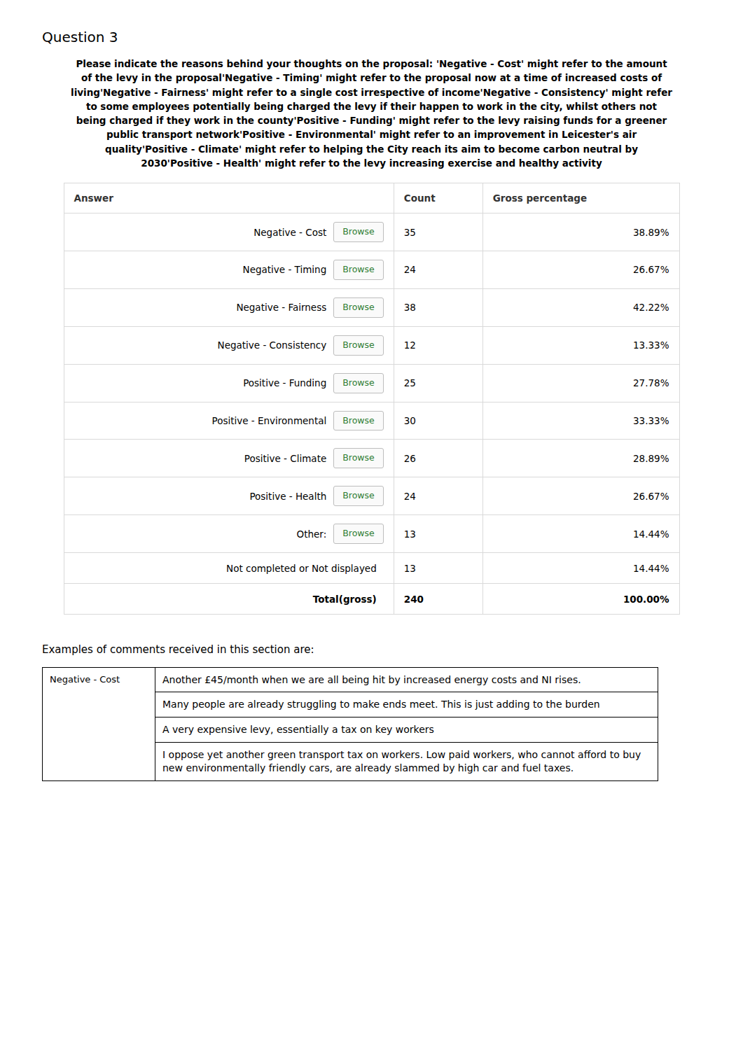Question 3
Please indicate the reasons behind your thoughts on the proposal: 'Negative - Cost' might refer to the amount of the levy in the proposal'Negative - Timing' might refer to the proposal now at a time of increased costs of living'Negative - Fairness' might refer to a single cost irrespective of income'Negative - Consistency' might refer to some employees potentially being charged the levy if their happen to work in the city, whilst others not being charged if they work in the county'Positive - Funding' might refer to the levy raising funds for a greener public transport network'Positive - Environmental' might refer to an improvement in Leicester's air quality'Positive - Climate' might refer to helping the City reach its aim to become carbon neutral by 2030'Positive - Health' might refer to the levy increasing exercise and healthy activity
| Answer | Count | Gross percentage |
| --- | --- | --- |
| Negative - Cost Browse | 35 | 38.89% |
| Negative - Timing Browse | 24 | 26.67% |
| Negative - Fairness Browse | 38 | 42.22% |
| Negative - Consistency Browse | 12 | 13.33% |
| Positive - Funding Browse | 25 | 27.78% |
| Positive - Environmental Browse | 30 | 33.33% |
| Positive - Climate Browse | 26 | 28.89% |
| Positive - Health Browse | 24 | 26.67% |
| Other: Browse | 13 | 14.44% |
| Not completed or Not displayed | 13 | 14.44% |
| Total(gross) | 240 | 100.00% |
Examples of comments received in this section are:
| Negative - Cost | Another £45/month when we are all being hit by increased energy costs and NI rises. |
| Many people are already struggling to make ends meet. This is just adding to the burden |
| A very expensive levy, essentially a tax on key workers |
| I oppose yet another green transport tax on workers. Low paid workers, who cannot afford to buy new environmentally friendly cars, are already slammed by high car and fuel taxes. |